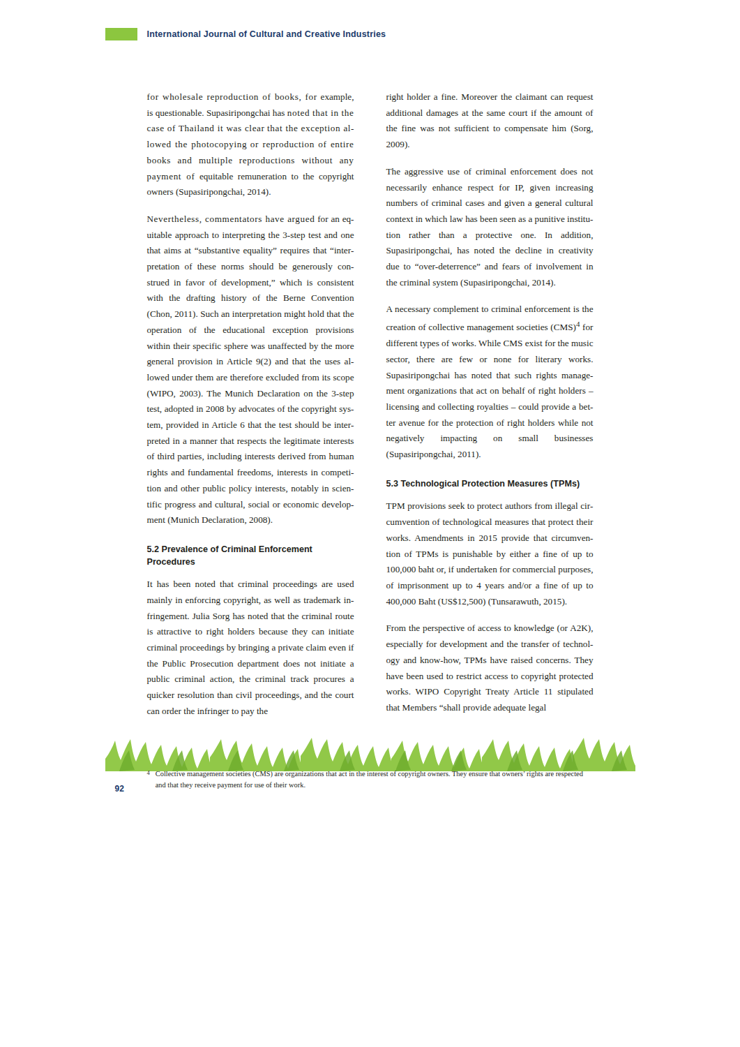International Journal of Cultural and Creative Industries
for wholesale reproduction of books, for example, is questionable. Supasiripongchai has noted that in the case of Thailand it was clear that the exception allowed the photocopying or reproduction of entire books and multiple reproductions without any payment of equitable remuneration to the copyright owners (Supasiripongchai, 2014).
Nevertheless, commentators have argued for an equitable approach to interpreting the 3-step test and one that aims at “substantive equality” requires that “interpretation of these norms should be generously construed in favor of development,” which is consistent with the drafting history of the Berne Convention (Chon, 2011). Such an interpretation might hold that the operation of the educational exception provisions within their specific sphere was unaffected by the more general provision in Article 9(2) and that the uses allowed under them are therefore excluded from its scope (WIPO, 2003). The Munich Declaration on the 3-step test, adopted in 2008 by advocates of the copyright system, provided in Article 6 that the test should be interpreted in a manner that respects the legitimate interests of third parties, including interests derived from human rights and fundamental freedoms, interests in competition and other public policy interests, notably in scientific progress and cultural, social or economic development (Munich Declaration, 2008).
5.2 Prevalence of Criminal Enforcement Procedures
It has been noted that criminal proceedings are used mainly in enforcing copyright, as well as trademark infringement. Julia Sorg has noted that the criminal route is attractive to right holders because they can initiate criminal proceedings by bringing a private claim even if the Public Prosecution department does not initiate a public criminal action, the criminal track procures a quicker resolution than civil proceedings, and the court can order the infringer to pay the
right holder a fine. Moreover the claimant can request additional damages at the same court if the amount of the fine was not sufficient to compensate him (Sorg, 2009).
The aggressive use of criminal enforcement does not necessarily enhance respect for IP, given increasing numbers of criminal cases and given a general cultural context in which law has been seen as a punitive institution rather than a protective one. In addition, Supasiripongchai, has noted the decline in creativity due to “over-deterrence” and fears of involvement in the criminal system (Supasiripongchai, 2014).
A necessary complement to criminal enforcement is the creation of collective management societies (CMS)4 for different types of works. While CMS exist for the music sector, there are few or none for literary works. Supasiripongchai has noted that such rights management organizations that act on behalf of right holders – licensing and collecting royalties – could provide a better avenue for the protection of right holders while not negatively impacting on small businesses (Supasiripongchai, 2011).
5.3 Technological Protection Measures (TPMs)
TPM provisions seek to protect authors from illegal circumvention of technological measures that protect their works. Amendments in 2015 provide that circumvention of TPMs is punishable by either a fine of up to 100,000 baht or, if undertaken for commercial purposes, of imprisonment up to 4 years and/or a fine of up to 400,000 Baht (US$12,500) (Tunsarawuth, 2015).
From the perspective of access to knowledge (or A2K), especially for development and the transfer of technology and know-how, TPMs have raised concerns. They have been used to restrict access to copyright protected works. WIPO Copyright Treaty Article 11 stipulated that Members “shall provide adequate legal
4
Collective management societies (CMS) are organizations that act in the interest of copyright owners. They ensure that owners’ rights are respected and that they receive payment for use of their work.
92